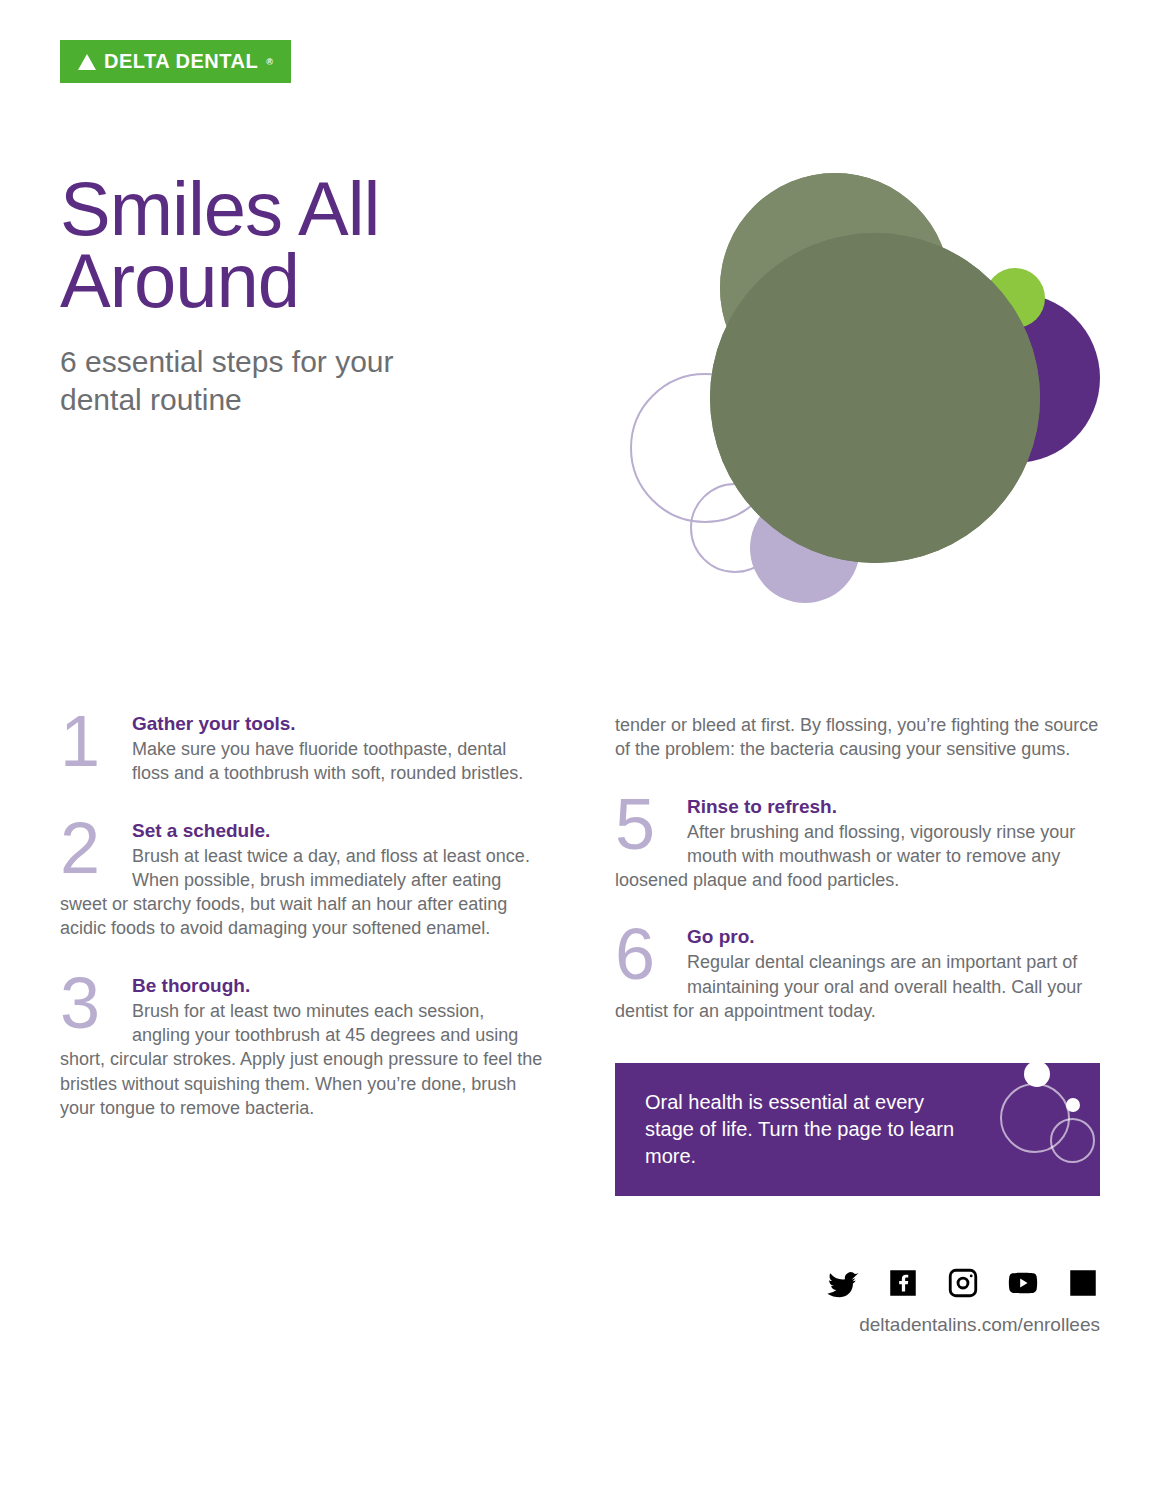DELTA DENTAL®
Smiles All
Around
6 essential steps for your
dental routine
1
Gather your tools.
Make sure you have fluoride toothpaste, dental floss and a toothbrush with soft, rounded bristles.
2
Set a schedule.
Brush at least twice a day, and floss at least once. When possible, brush immediately after eating sweet or starchy foods, but wait half an hour after eating acidic foods to avoid damaging your softened enamel.
3
Be thorough.
Brush for at least two minutes each session, angling your toothbrush at 45 degrees and using short, circular strokes. Apply just enough pressure to feel the bristles without squishing them. When you’re done, brush your tongue to remove bacteria.
tender or bleed at first. By flossing, you’re fighting the source of the problem: the bacteria causing your sensitive gums.
5
Rinse to refresh.
After brushing and flossing, vigorously rinse your mouth with mouthwash or water to remove any loosened plaque and food particles.
6
Go pro.
Regular dental cleanings are an important part of maintaining your oral and overall health. Call your dentist for an appointment today.
Oral health is essential at every stage of life. Turn the page to learn more.
deltadentalins.com/enrollees